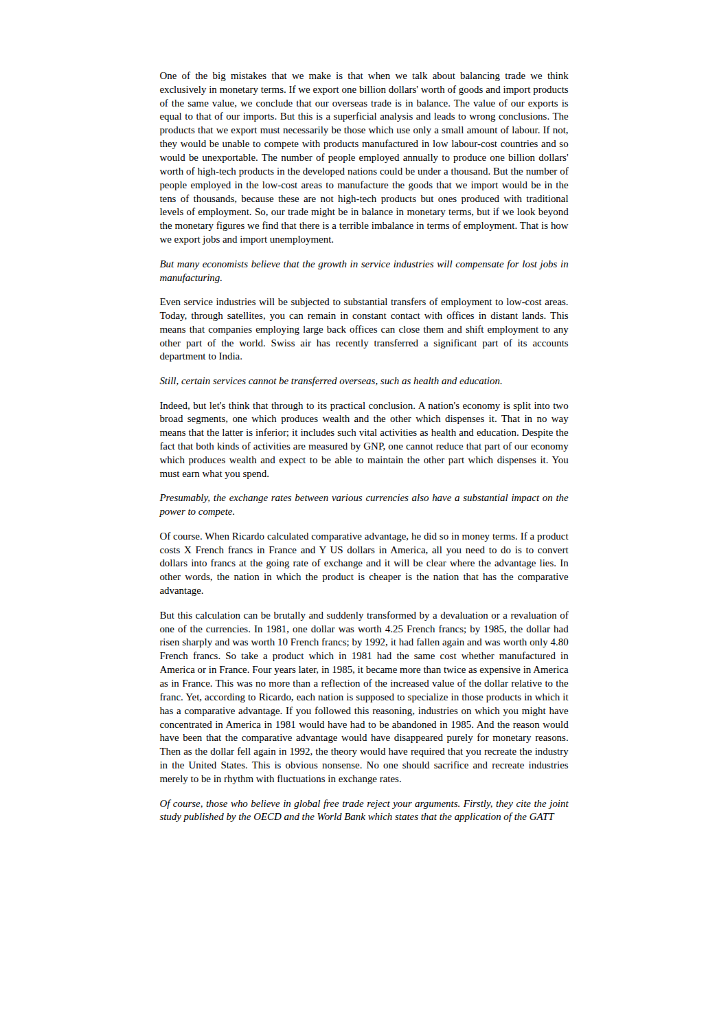One of the big mistakes that we make is that when we talk about balancing trade we think exclusively in monetary terms. If we export one billion dollars' worth of goods and import products of the same value, we conclude that our overseas trade is in balance. The value of our exports is equal to that of our imports. But this is a superficial analysis and leads to wrong conclusions. The products that we export must necessarily be those which use only a small amount of labour. If not, they would be unable to compete with products manufactured in low labour-cost countries and so would be unexportable. The number of people employed annually to produce one billion dollars' worth of high-tech products in the developed nations could be under a thousand. But the number of people employed in the low-cost areas to manufacture the goods that we import would be in the tens of thousands, because these are not high-tech products but ones produced with traditional levels of employment. So, our trade might be in balance in monetary terms, but if we look beyond the monetary figures we find that there is a terrible imbalance in terms of employment. That is how we export jobs and import unemployment.
But many economists believe that the growth in service industries will compensate for lost jobs in manufacturing.
Even service industries will be subjected to substantial transfers of employment to low-cost areas. Today, through satellites, you can remain in constant contact with offices in distant lands. This means that companies employing large back offices can close them and shift employment to any other part of the world. Swiss air has recently transferred a significant part of its accounts department to India.
Still, certain services cannot be transferred overseas, such as health and education.
Indeed, but let's think that through to its practical conclusion. A nation's economy is split into two broad segments, one which produces wealth and the other which dispenses it. That in no way means that the latter is inferior; it includes such vital activities as health and education. Despite the fact that both kinds of activities are measured by GNP, one cannot reduce that part of our economy which produces wealth and expect to be able to maintain the other part which dispenses it. You must earn what you spend.
Presumably, the exchange rates between various currencies also have a substantial impact on the power to compete.
Of course. When Ricardo calculated comparative advantage, he did so in money terms. If a product costs X French francs in France and Y US dollars in America, all you need to do is to convert dollars into francs at the going rate of exchange and it will be clear where the advantage lies. In other words, the nation in which the product is cheaper is the nation that has the comparative advantage.
But this calculation can be brutally and suddenly transformed by a devaluation or a revaluation of one of the currencies. In 1981, one dollar was worth 4.25 French francs; by 1985, the dollar had risen sharply and was worth 10 French francs; by 1992, it had fallen again and was worth only 4.80 French francs. So take a product which in 1981 had the same cost whether manufactured in America or in France. Four years later, in 1985, it became more than twice as expensive in America as in France. This was no more than a reflection of the increased value of the dollar relative to the franc. Yet, according to Ricardo, each nation is supposed to specialize in those products in which it has a comparative advantage. If you followed this reasoning, industries on which you might have concentrated in America in 1981 would have had to be abandoned in 1985. And the reason would have been that the comparative advantage would have disappeared purely for monetary reasons. Then as the dollar fell again in 1992, the theory would have required that you recreate the industry in the United States. This is obvious nonsense. No one should sacrifice and recreate industries merely to be in rhythm with fluctuations in exchange rates.
Of course, those who believe in global free trade reject your arguments. Firstly, they cite the joint study published by the OECD and the World Bank which states that the application of the GATT